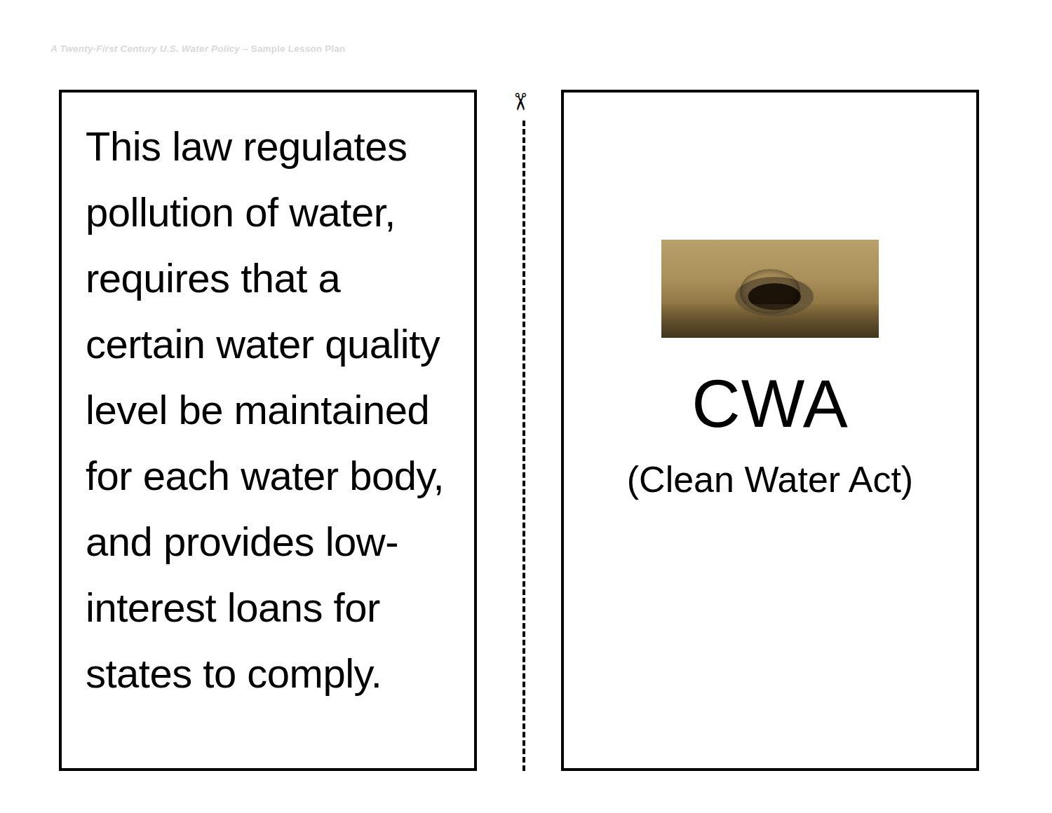A Twenty-First Century U.S. Water Policy – Sample Lesson Plan
This law regulates pollution of water, requires that a certain water quality level be maintained for each water body, and provides low-interest loans for states to comply.
✂
CWA
(Clean Water Act)